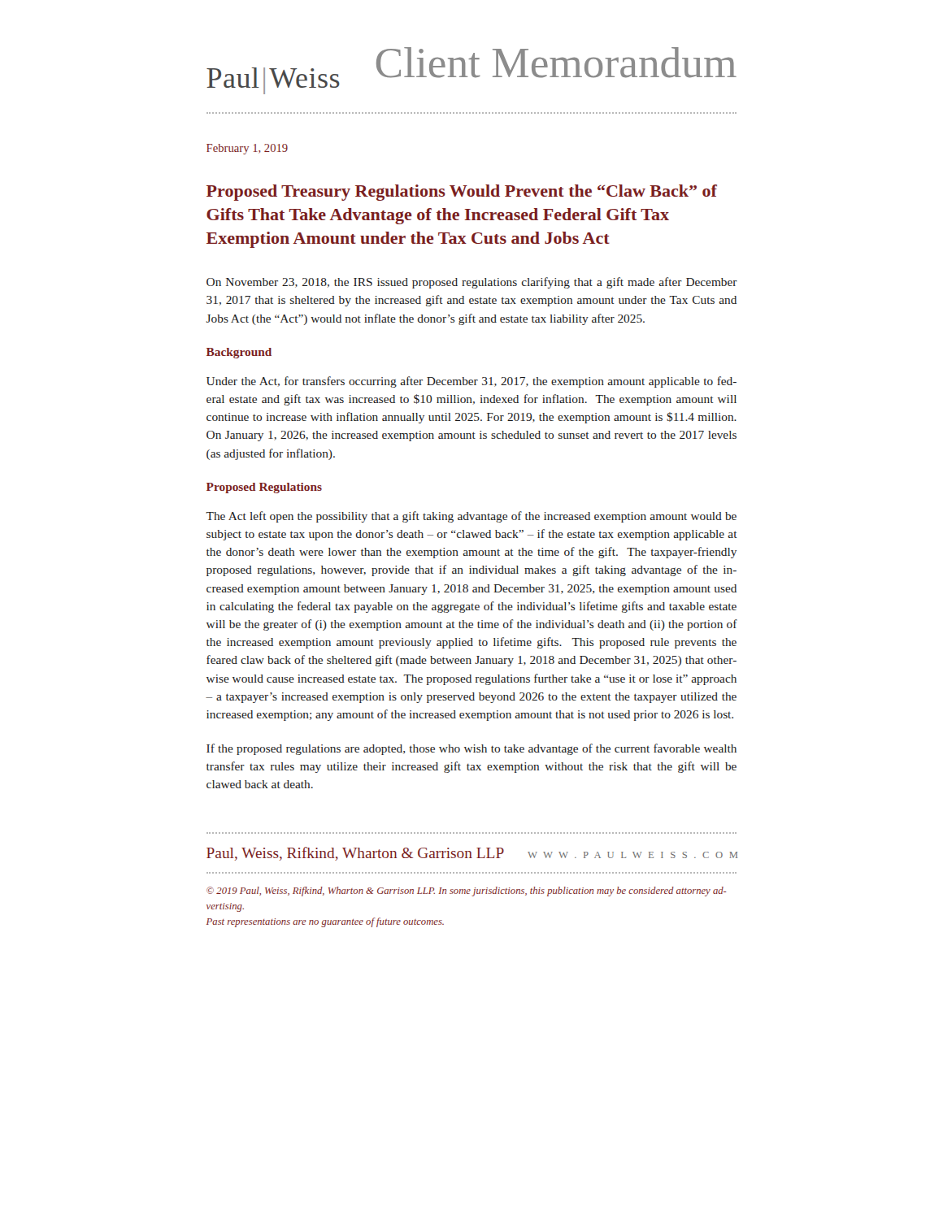Paul|Weiss
Client Memorandum
February 1, 2019
Proposed Treasury Regulations Would Prevent the “Claw Back” of Gifts That Take Advantage of the Increased Federal Gift Tax Exemption Amount under the Tax Cuts and Jobs Act
On November 23, 2018, the IRS issued proposed regulations clarifying that a gift made after December 31, 2017 that is sheltered by the increased gift and estate tax exemption amount under the Tax Cuts and Jobs Act (the “Act”) would not inflate the donor’s gift and estate tax liability after 2025.
Background
Under the Act, for transfers occurring after December 31, 2017, the exemption amount applicable to federal estate and gift tax was increased to $10 million, indexed for inflation. The exemption amount will continue to increase with inflation annually until 2025. For 2019, the exemption amount is $11.4 million. On January 1, 2026, the increased exemption amount is scheduled to sunset and revert to the 2017 levels (as adjusted for inflation).
Proposed Regulations
The Act left open the possibility that a gift taking advantage of the increased exemption amount would be subject to estate tax upon the donor’s death – or “clawed back” – if the estate tax exemption applicable at the donor’s death were lower than the exemption amount at the time of the gift. The taxpayer-friendly proposed regulations, however, provide that if an individual makes a gift taking advantage of the increased exemption amount between January 1, 2018 and December 31, 2025, the exemption amount used in calculating the federal tax payable on the aggregate of the individual’s lifetime gifts and taxable estate will be the greater of (i) the exemption amount at the time of the individual’s death and (ii) the portion of the increased exemption amount previously applied to lifetime gifts. This proposed rule prevents the feared claw back of the sheltered gift (made between January 1, 2018 and December 31, 2025) that otherwise would cause increased estate tax. The proposed regulations further take a “use it or lose it” approach – a taxpayer’s increased exemption is only preserved beyond 2026 to the extent the taxpayer utilized the increased exemption; any amount of the increased exemption amount that is not used prior to 2026 is lost.
If the proposed regulations are adopted, those who wish to take advantage of the current favorable wealth transfer tax rules may utilize their increased gift tax exemption without the risk that the gift will be clawed back at death.
Paul, Weiss, Rifkind, Wharton & Garrison LLP
W W W . P A U L W E I S S . C O M
© 2019 Paul, Weiss, Rifkind, Wharton & Garrison LLP. In some jurisdictions, this publication may be considered attorney advertising.
Past representations are no guarantee of future outcomes.